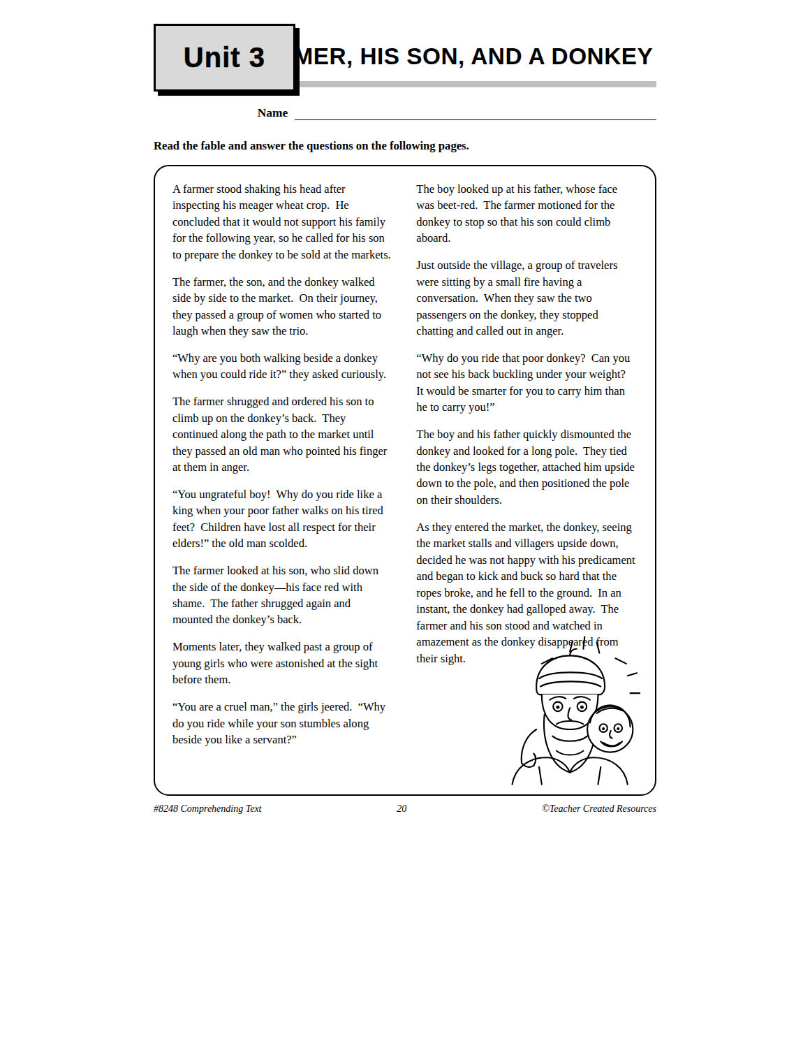Unit 3
The Farmer, His Son, and a Donkey
Name
Read the fable and answer the questions on the following pages.
A farmer stood shaking his head after inspecting his meager wheat crop. He concluded that it would not support his family for the following year, so he called for his son to prepare the donkey to be sold at the markets.
The farmer, the son, and the donkey walked side by side to the market. On their journey, they passed a group of women who started to laugh when they saw the trio.
“Why are you both walking beside a donkey when you could ride it?” they asked curiously.
The farmer shrugged and ordered his son to climb up on the donkey’s back. They continued along the path to the market until they passed an old man who pointed his finger at them in anger.
“You ungrateful boy! Why do you ride like a king when your poor father walks on his tired feet? Children have lost all respect for their elders!” the old man scolded.
The farmer looked at his son, who slid down the side of the donkey—his face red with shame. The father shrugged again and mounted the donkey’s back.
Moments later, they walked past a group of young girls who were astonished at the sight before them.
“You are a cruel man,” the girls jeered. “Why do you ride while your son stumbles along beside you like a servant?”
The boy looked up at his father, whose face was beet-red. The farmer motioned for the donkey to stop so that his son could climb aboard.
Just outside the village, a group of travelers were sitting by a small fire having a conversation. When they saw the two passengers on the donkey, they stopped chatting and called out in anger.
“Why do you ride that poor donkey? Can you not see his back buckling under your weight? It would be smarter for you to carry him than he to carry you!”
The boy and his father quickly dismounted the donkey and looked for a long pole. They tied the donkey’s legs together, attached him upside down to the pole, and then positioned the pole on their shoulders.
As they entered the market, the donkey, seeing the market stalls and villagers upside down, decided he was not happy with his predicament and began to kick and buck so hard that the ropes broke, and he fell to the ground. In an instant, the donkey had galloped away. The farmer and his son stood and watched in amazement as the donkey disappeared from their sight.
#8248 Comprehending Text
20
©Teacher Created Resources